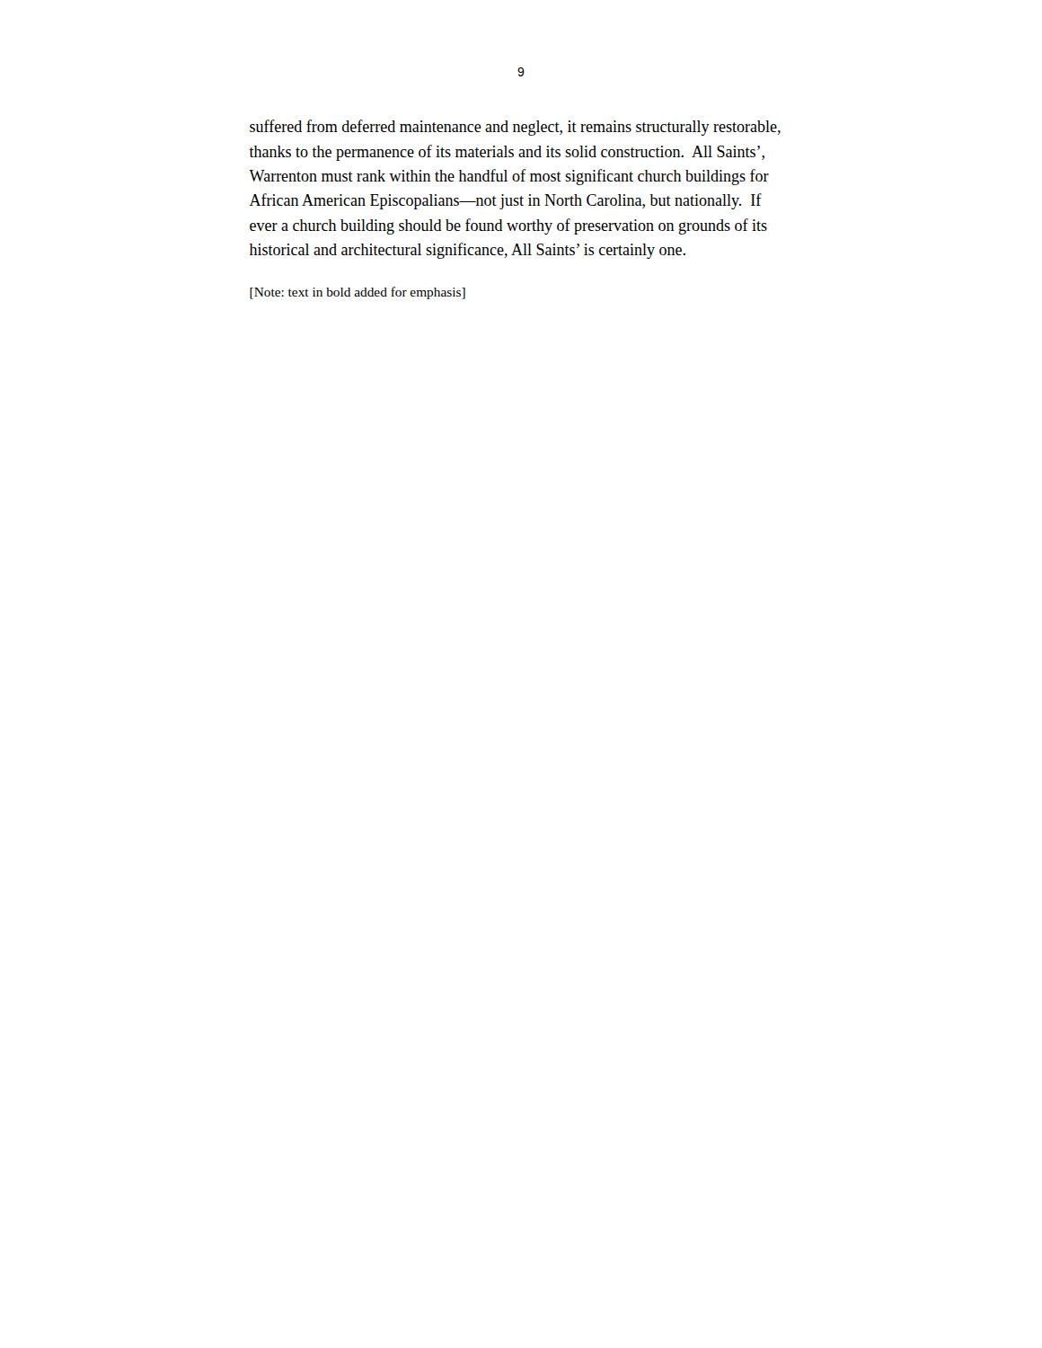9
suffered from deferred maintenance and neglect, it remains structurally restorable, thanks to the permanence of its materials and its solid construction. All Saints’, Warrenton must rank within the handful of most significant church buildings for African American Episcopalians—not just in North Carolina, but nationally. If ever a church building should be found worthy of preservation on grounds of its historical and architectural significance, All Saints’ is certainly one.
[Note: text in bold added for emphasis]